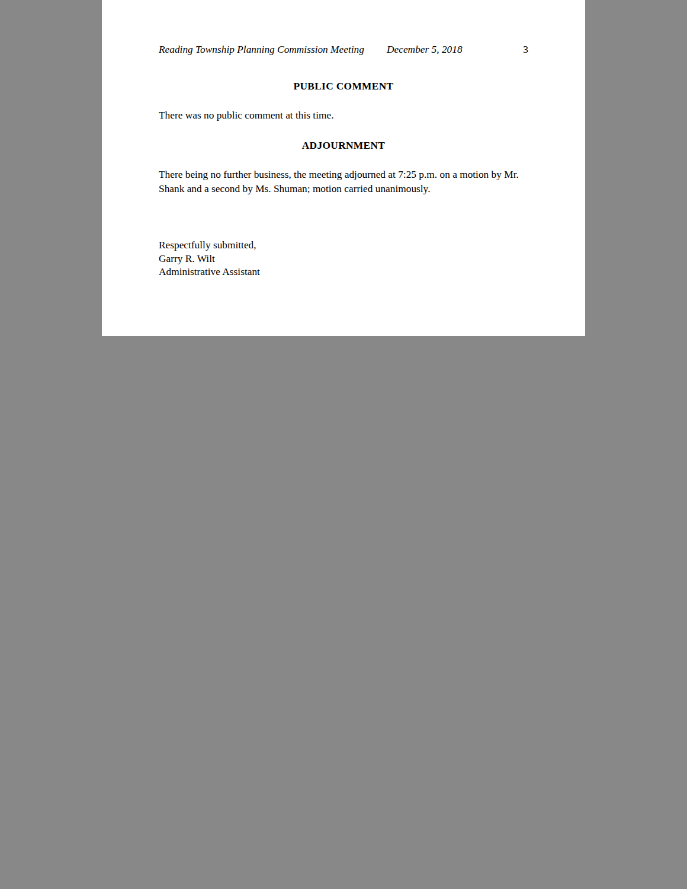Reading Township Planning Commission Meeting December 5, 2018 3
PUBLIC COMMENT
There was no public comment at this time.
ADJOURNMENT
There being no further business, the meeting adjourned at 7:25 p.m. on a motion by Mr. Shank and a second by Ms. Shuman; motion carried unanimously.
Respectfully submitted,
Garry R. Wilt
Administrative Assistant